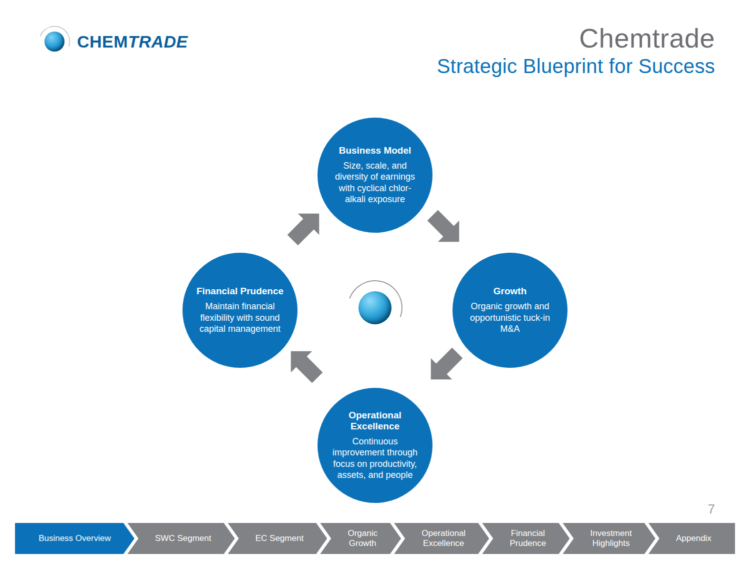CHEMTRADE
Chemtrade
Strategic Blueprint for Success
Business Model
Size, scale, and diversity of earnings with cyclical chlor-alkali exposure
Growth
Organic growth and opportunistic tuck-in M&A
Operational Excellence
Continuous improvement through focus on productivity, assets, and people
Financial Prudence
Maintain financial flexibility with sound capital management
7
Business Overview
SWC Segment
EC Segment
Organic
Growth
Operational
Excellence
Financial
Prudence
Investment
Highlights
Appendix